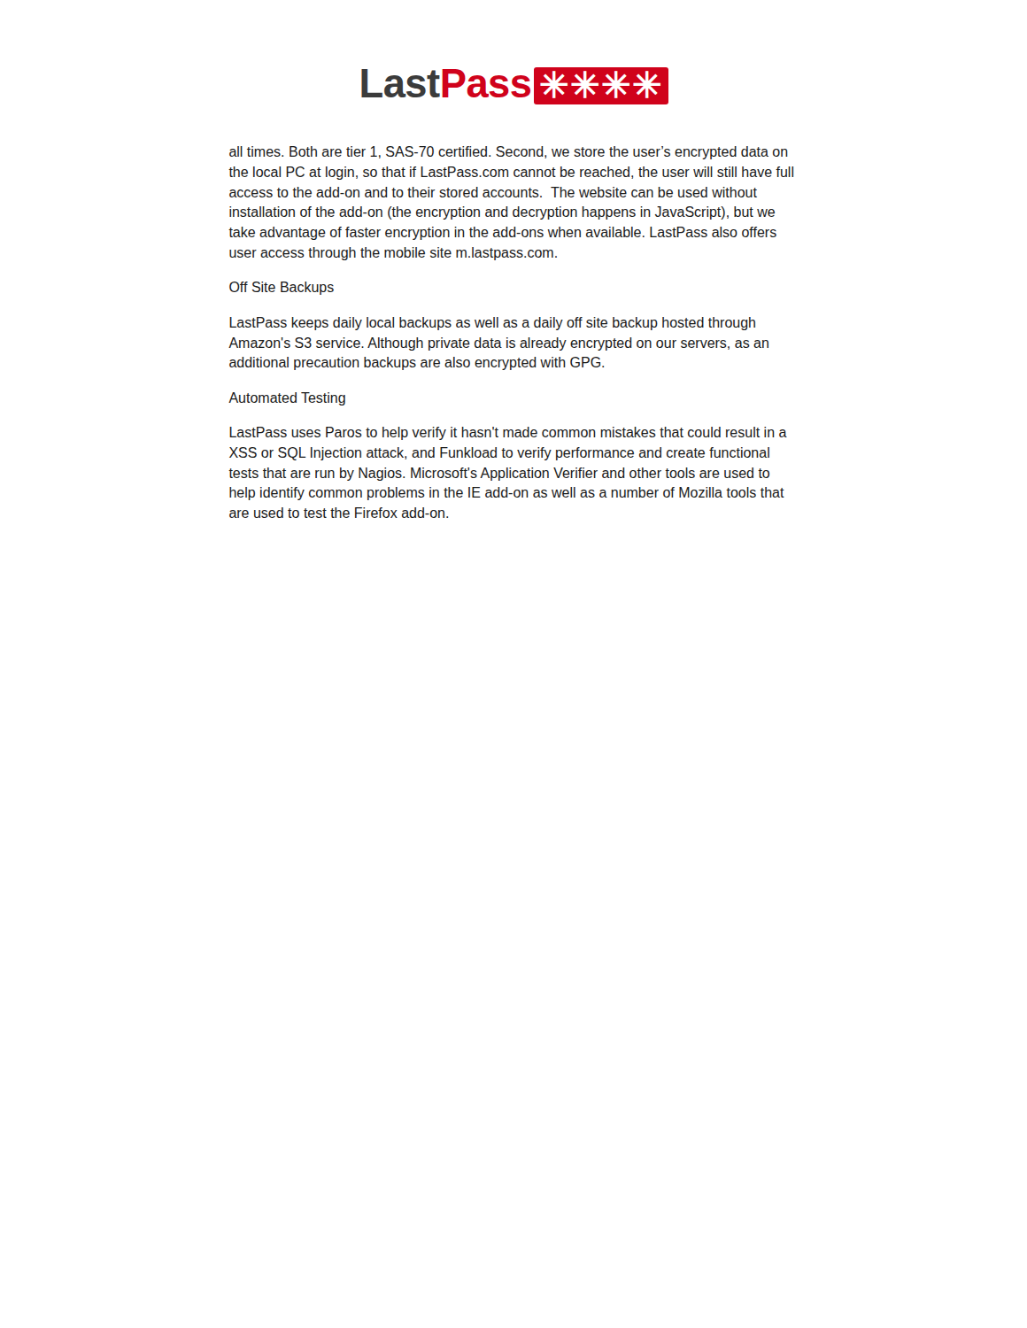Last Pass✳✳✳✳
all times. Both are tier 1, SAS-70 certified. Second, we store the user’s encrypted data on the local PC at login, so that if LastPass.com cannot be reached, the user will still have full access to the add-on and to their stored accounts. The website can be used without installation of the add-on (the encryption and decryption happens in JavaScript), but we take advantage of faster encryption in the add-ons when available. LastPass also offers user access through the mobile site m.lastpass.com.
Off Site Backups
LastPass keeps daily local backups as well as a daily off site backup hosted through Amazon's S3 service. Although private data is already encrypted on our servers, as an additional precaution backups are also encrypted with GPG.
Automated Testing
LastPass uses Paros to help verify it hasn't made common mistakes that could result in a XSS or SQL Injection attack, and Funkload to verify performance and create functional tests that are run by Nagios. Microsoft's Application Verifier and other tools are used to help identify common problems in the IE add-on as well as a number of Mozilla tools that are used to test the Firefox add-on.